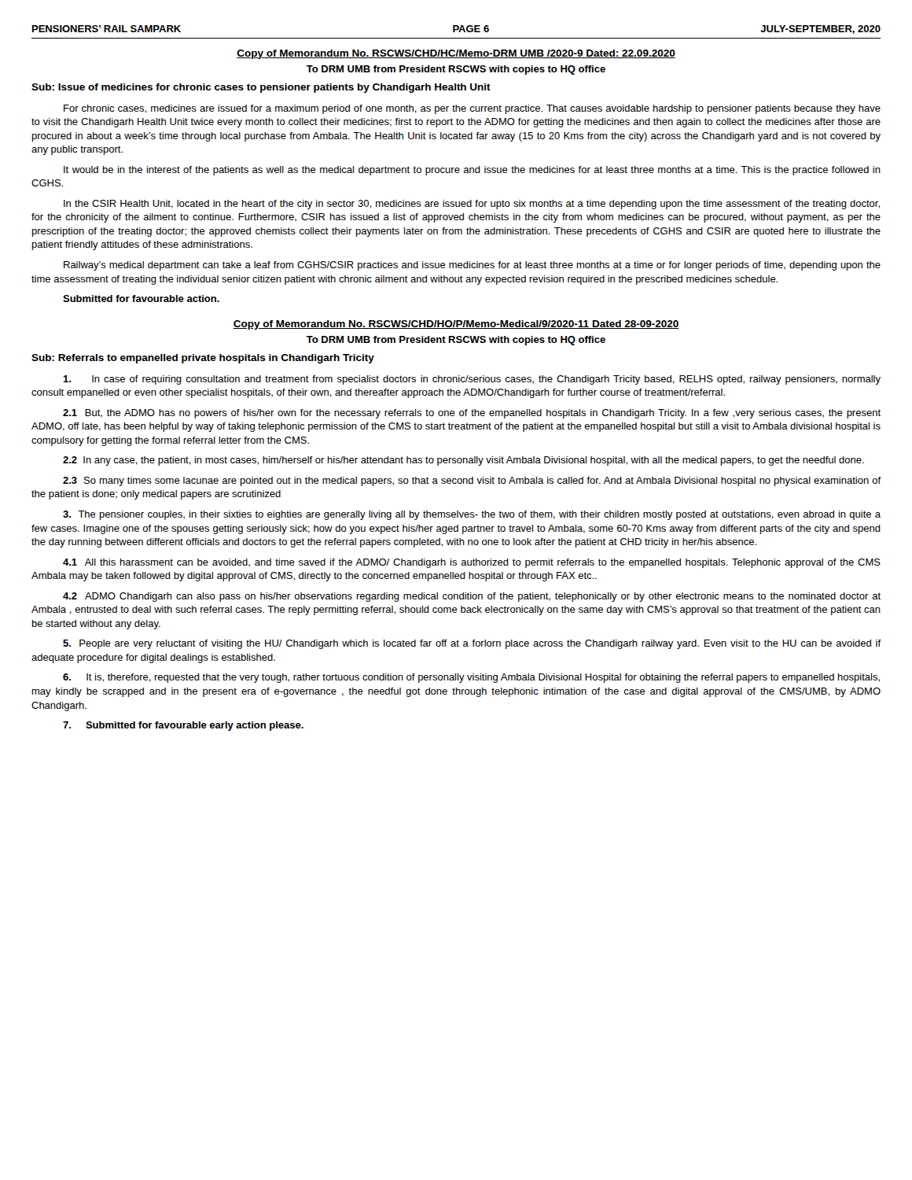PENSIONERS’ RAIL SAMPARK PAGE 6 JULY-SEPTEMBER, 2020
Copy of Memorandum No. RSCWS/CHD/HC/Memo-DRM UMB /2020-9 Dated: 22.09.2020
To DRM UMB from President RSCWS with copies to HQ office
Sub: Issue of medicines for chronic cases to pensioner patients by Chandigarh Health Unit
For chronic cases, medicines are issued for a maximum period of one month, as per the current practice. That causes avoidable hardship to pensioner patients because they have to visit the Chandigarh Health Unit twice every month to collect their medicines; first to report to the ADMO for getting the medicines and then again to collect the medicines after those are procured in about a week’s time through local purchase from Ambala. The Health Unit is located far away (15 to 20 Kms from the city) across the Chandigarh yard and is not covered by any public transport.
It would be in the interest of the patients as well as the medical department to procure and issue the medicines for at least three months at a time. This is the practice followed in CGHS.
In the CSIR Health Unit, located in the heart of the city in sector 30, medicines are issued for upto six months at a time depending upon the time assessment of the treating doctor, for the chronicity of the ailment to continue. Furthermore, CSIR has issued a list of approved chemists in the city from whom medicines can be procured, without payment, as per the prescription of the treating doctor; the approved chemists collect their payments later on from the administration. These precedents of CGHS and CSIR are quoted here to illustrate the patient friendly attitudes of these administrations.
Railway’s medical department can take a leaf from CGHS/CSIR practices and issue medicines for at least three months at a time or for longer periods of time, depending upon the time assessment of treating the individual senior citizen patient with chronic ailment and without any expected revision required in the prescribed medicines schedule.
Submitted for favourable action.
Copy of Memorandum No. RSCWS/CHD/HO/P/Memo-Medical/9/2020-11 Dated 28-09-2020
To DRM UMB from President RSCWS with copies to HQ office
Sub: Referrals to empanelled private hospitals in Chandigarh Tricity
1. In case of requiring consultation and treatment from specialist doctors in chronic/serious cases, the Chandigarh Tricity based, RELHS opted, railway pensioners, normally consult empanelled or even other specialist hospitals, of their own, and thereafter approach the ADMO/Chandigarh for further course of treatment/referral.
2.1 But, the ADMO has no powers of his/her own for the necessary referrals to one of the empanelled hospitals in Chandigarh Tricity. In a few ,very serious cases, the present ADMO, off late, has been helpful by way of taking telephonic permission of the CMS to start treatment of the patient at the empanelled hospital but still a visit to Ambala divisional hospital is compulsory for getting the formal referral letter from the CMS.
2.2 In any case, the patient, in most cases, him/herself or his/her attendant has to personally visit Ambala Divisional hospital, with all the medical papers, to get the needful done.
2.3 So many times some lacunae are pointed out in the medical papers, so that a second visit to Ambala is called for. And at Ambala Divisional hospital no physical examination of the patient is done; only medical papers are scrutinized
3. The pensioner couples, in their sixties to eighties are generally living all by themselves- the two of them, with their children mostly posted at outstations, even abroad in quite a few cases. Imagine one of the spouses getting seriously sick; how do you expect his/her aged partner to travel to Ambala, some 60-70 Kms away from different parts of the city and spend the day running between different officials and doctors to get the referral papers completed, with no one to look after the patient at CHD tricity in her/his absence.
4.1 All this harassment can be avoided, and time saved if the ADMO/ Chandigarh is authorized to permit referrals to the empanelled hospitals. Telephonic approval of the CMS Ambala may be taken followed by digital approval of CMS, directly to the concerned empanelled hospital or through FAX etc..
4.2 ADMO Chandigarh can also pass on his/her observations regarding medical condition of the patient, telephonically or by other electronic means to the nominated doctor at Ambala , entrusted to deal with such referral cases. The reply permitting referral, should come back electronically on the same day with CMS’s approval so that treatment of the patient can be started without any delay.
5. People are very reluctant of visiting the HU/ Chandigarh which is located far off at a forlorn place across the Chandigarh railway yard. Even visit to the HU can be avoided if adequate procedure for digital dealings is established.
6. It is, therefore, requested that the very tough, rather tortuous condition of personally visiting Ambala Divisional Hospital for obtaining the referral papers to empanelled hospitals, may kindly be scrapped and in the present era of e-governance , the needful got done through telephonic intimation of the case and digital approval of the CMS/UMB, by ADMO Chandigarh.
7. Submitted for favourable early action please.